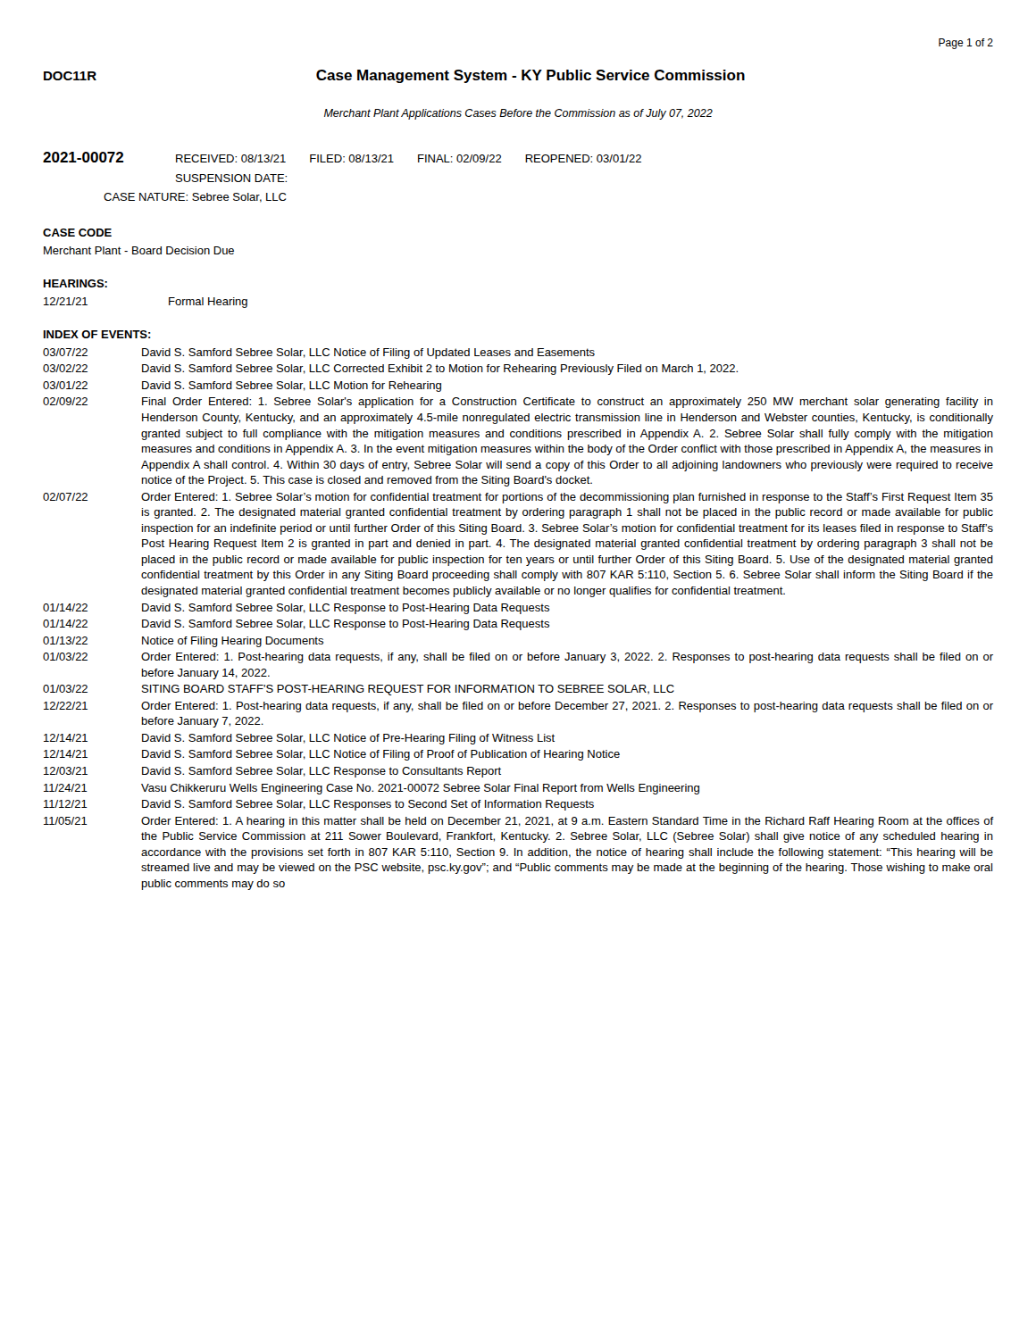Page 1 of 2
DOC11R
Case Management System - KY Public Service Commission
Merchant Plant Applications Cases Before the Commission as of July 07, 2022
2021-00072
RECEIVED: 08/13/21 FILED: 08/13/21 FINAL: 02/09/22 REOPENED: 03/01/22
SUSPENSION DATE:
CASE NATURE: Sebree Solar, LLC
CASE CODE
Merchant Plant - Board Decision Due
HEARINGS:
12/21/21 Formal Hearing
INDEX OF EVENTS:
| 03/07/22 | David S. Samford Sebree Solar, LLC Notice of Filing of Updated Leases and Easements |
| 03/02/22 | David S. Samford Sebree Solar, LLC Corrected Exhibit 2 to Motion for Rehearing Previously Filed on March 1, 2022. |
| 03/01/22 | David S. Samford Sebree Solar, LLC Motion for Rehearing |
| 02/09/22 | Final Order Entered: 1. Sebree Solar's application for a Construction Certificate to construct an approximately 250 MW merchant solar generating facility in Henderson County, Kentucky, and an approximately 4.5-mile nonregulated electric transmission line in Henderson and Webster counties, Kentucky, is conditionally granted subject to full compliance with the mitigation measures and conditions prescribed in Appendix A. 2. Sebree Solar shall fully comply with the mitigation measures and conditions in Appendix A. 3. In the event mitigation measures within the body of the Order conflict with those prescribed in Appendix A, the measures in Appendix A shall control. 4. Within 30 days of entry, Sebree Solar will send a copy of this Order to all adjoining landowners who previously were required to receive notice of the Project. 5. This case is closed and removed from the Siting Board's docket. |
| 02/07/22 | Order Entered: 1. Sebree Solar’s motion for confidential treatment for portions of the decommissioning plan furnished in response to the Staff’s First Request Item 35 is granted. 2. The designated material granted confidential treatment by ordering paragraph 1 shall not be placed in the public record or made available for public inspection for an indefinite period or until further Order of this Siting Board. 3. Sebree Solar’s motion for confidential treatment for its leases filed in response to Staff’s Post Hearing Request Item 2 is granted in part and denied in part. 4. The designated material granted confidential treatment by ordering paragraph 3 shall not be placed in the public record or made available for public inspection for ten years or until further Order of this Siting Board. 5. Use of the designated material granted confidential treatment by this Order in any Siting Board proceeding shall comply with 807 KAR 5:110, Section 5. 6. Sebree Solar shall inform the Siting Board if the designated material granted confidential treatment becomes publicly available or no longer qualifies for confidential treatment. |
| 01/14/22 | David S. Samford Sebree Solar, LLC Response to Post-Hearing Data Requests |
| 01/14/22 | David S. Samford Sebree Solar, LLC Response to Post-Hearing Data Requests |
| 01/13/22 | Notice of Filing Hearing Documents |
| 01/03/22 | Order Entered: 1. Post-hearing data requests, if any, shall be filed on or before January 3, 2022. 2. Responses to post-hearing data requests shall be filed on or before January 14, 2022. |
| 01/03/22 | SITING BOARD STAFF'S POST-HEARING REQUEST FOR INFORMATION TO SEBREE SOLAR, LLC |
| 12/22/21 | Order Entered: 1. Post-hearing data requests, if any, shall be filed on or before December 27, 2021. 2. Responses to post-hearing data requests shall be filed on or before January 7, 2022. |
| 12/14/21 | David S. Samford Sebree Solar, LLC Notice of Pre-Hearing Filing of Witness List |
| 12/14/21 | David S. Samford Sebree Solar, LLC Notice of Filing of Proof of Publication of Hearing Notice |
| 12/03/21 | David S. Samford Sebree Solar, LLC Response to Consultants Report |
| 11/24/21 | Vasu Chikkeruru Wells Engineering Case No. 2021-00072 Sebree Solar Final Report from Wells Engineering |
| 11/12/21 | David S. Samford Sebree Solar, LLC Responses to Second Set of Information Requests |
| 11/05/21 | Order Entered: 1. A hearing in this matter shall be held on December 21, 2021, at 9 a.m. Eastern Standard Time in the Richard Raff Hearing Room at the offices of the Public Service Commission at 211 Sower Boulevard, Frankfort, Kentucky. 2. Sebree Solar, LLC (Sebree Solar) shall give notice of any scheduled hearing in accordance with the provisions set forth in 807 KAR 5:110, Section 9. In addition, the notice of hearing shall include the following statement: “This hearing will be streamed live and may be viewed on the PSC website, psc.ky.gov”; and “Public comments may be made at the beginning of the hearing. Those wishing to make oral public comments may do so |